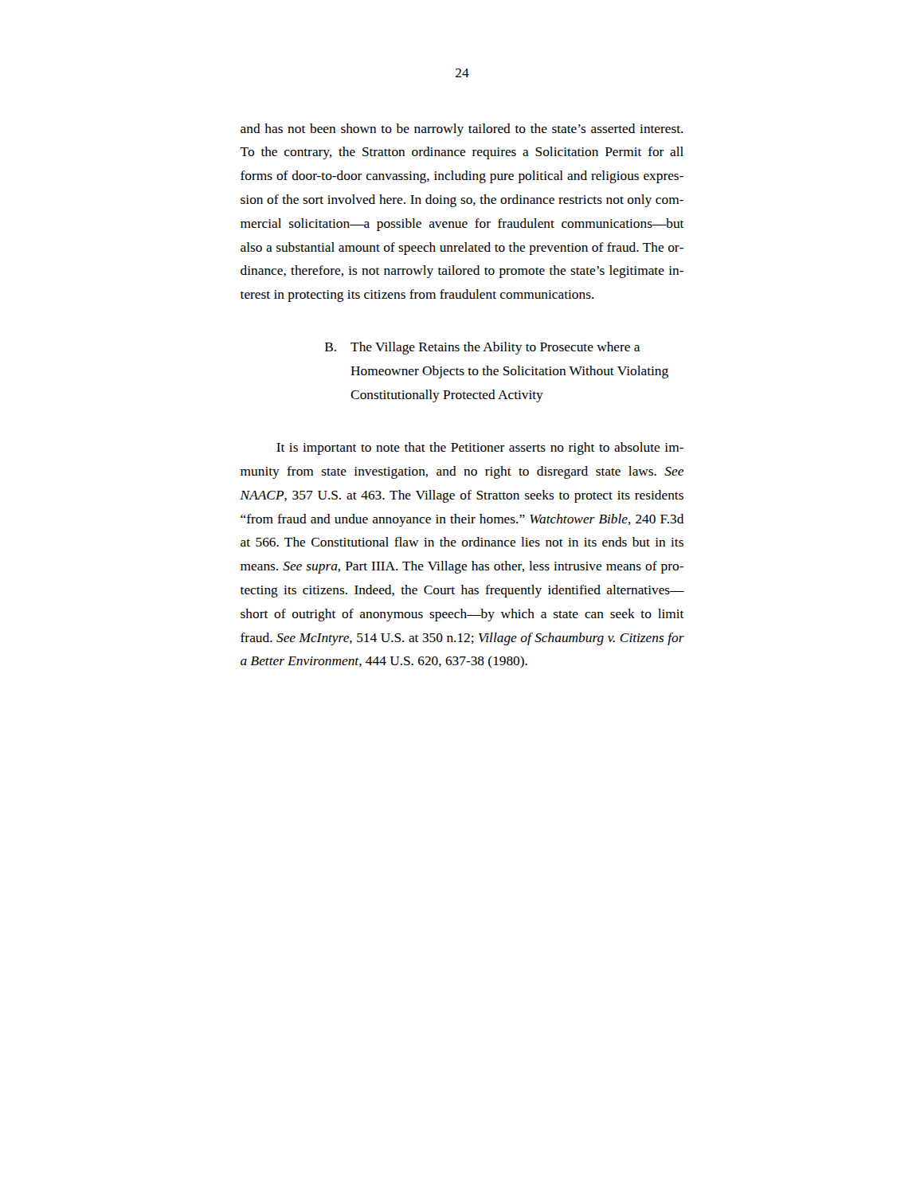24
and has not been shown to be narrowly tailored to the state’s asserted interest. To the contrary, the Stratton ordinance requires a Solicitation Permit for all forms of door-to-door canvassing, including pure political and religious expression of the sort involved here. In doing so, the ordinance restricts not only commercial solicitation—a possible avenue for fraudulent communications—but also a substantial amount of speech unrelated to the prevention of fraud. The ordinance, therefore, is not narrowly tailored to promote the state’s legitimate interest in protecting its citizens from fraudulent communications.
B.
The Village Retains the Ability to Prosecute where a Homeowner Objects to the Solicitation Without Violating Constitutionally Protected Activity
It is important to note that the Petitioner asserts no right to absolute immunity from state investigation, and no right to disregard state laws. See NAACP, 357 U.S. at 463. The Village of Stratton seeks to protect its residents “from fraud and undue annoyance in their homes.” Watchtower Bible, 240 F.3d at 566. The Constitutional flaw in the ordinance lies not in its ends but in its means. See supra, Part IIIA. The Village has other, less intrusive means of protecting its citizens. Indeed, the Court has frequently identified alternatives—short of outright of anonymous speech—by which a state can seek to limit fraud. See McIntyre, 514 U.S. at 350 n.12; Village of Schaumburg v. Citizens for a Better Environment, 444 U.S. 620, 637-38 (1980).